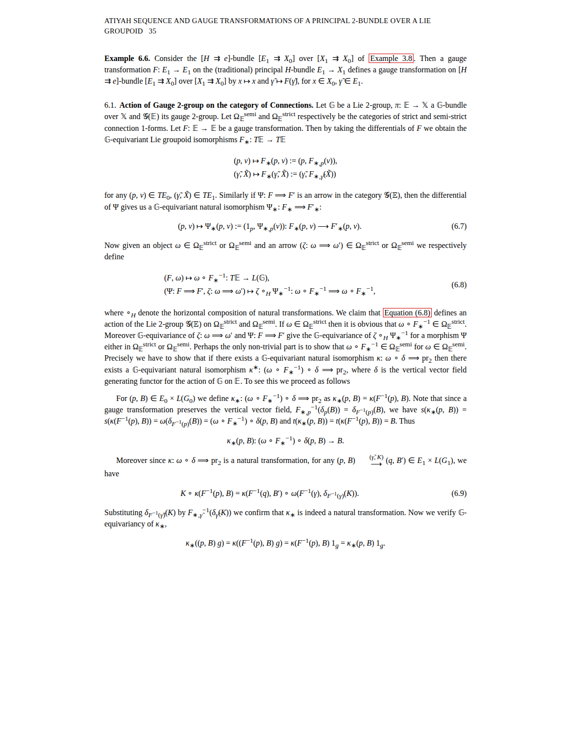ATIYAH SEQUENCE AND GAUGE TRANSFORMATIONS OF A PRINCIPAL 2-BUNDLE OVER A LIE GROUPOID 35
Example 6.6. Consider the [H ⇉ e]-bundle [E1 ⇉ X0] over [X1 ⇉ X0] of Example 3.8. Then a gauge transformation F: E1 → E1 on the (traditional) principal H-bundle E1 → X1 defines a gauge transformation on [H ⇉ e]-bundle [E1 ⇉ X0] over [X1 ⇉ X0] by x ↦ x and γ̃ ↦ F(γ̃), for x ∈ X0, γ̃ ∈ E1.
6.1. Action of Gauge 2-group on the category of Connections. Let 𝔾 be a Lie 2-group, π: 𝔼 → 𝕏 a 𝔾-bundle over 𝕏 and 𝒢(𝔼) its gauge 2-group. Let Ω𝔼semi and Ω𝔼strict respectively be the categories of strict and semi-strict connection 1-forms. Let F: 𝔼 → 𝔼 be a gauge transformation. Then by taking the differentials of F we obtain the 𝔾-equivariant Lie groupoid isomorphisms F∗: T𝔼 → T𝔼
(p, v) ↦ F∗(p, v) := (p, F∗,p(v)),
(γ̃, X̃) ↦ F∗(γ̃, X̃) := (γ̃, F∗,γ̃(X̃))
for any (p, v) ∈ TE0, (γ̃, X̃) ∈ TE1. Similarly if Ψ: F ⟹ F′ is an arrow in the category 𝒢(𝔼), then the differential of Ψ gives us a 𝔾-equivariant natural isomorphism Ψ∗: F∗ ⟹ F′∗:
(p, v) ↦ Ψ∗(p, v) := (1p, Ψ∗,p(v)): F∗(p, v) ⟶ F′∗(p, v).
(6.7)
Now given an object ω ∈ Ω𝔼strict or Ω𝔼semi and an arrow (ζ: ω ⟹ ω′) ∈ Ω𝔼strict or Ω𝔼semi we respectively define
(F, ω) ↦ ω ∘ F∗−1: T𝔼 → L(𝔾),
(Ψ: F ⟹ F′, ζ: ω ⟹ ω′) ↦ ζ ∘H Ψ∗−1: ω ∘ F∗−1 ⟹ ω ∘ F∗−1,
(6.8)
where ∘H denote the horizontal composition of natural transformations. We claim that Equation (6.8) defines an action of the Lie 2-group 𝒢(𝔼) on Ω𝔼strict and Ω𝔼semi. If ω ∈ Ω𝔼strict then it is obvious that ω ∘ F∗−1 ∈ Ω𝔼strict. Moreover 𝔾-equivariance of ζ: ω ⟹ ω′ and Ψ: F ⟹ F′ give the 𝔾-equivariance of ζ ∘H Ψ∗−1 for a morphism Ψ either in Ω𝔼strict or Ω𝔼semi. Perhaps the only non-trivial part is to show that ω ∘ F∗−1 ∈ Ω𝔼semi for ω ∈ Ω𝔼semi. Precisely we have to show that if there exists a 𝔾-equivariant natural isomorphism κ: ω ∘ δ ⟹ pr2 then there exists a 𝔾-equivariant natural isomorphism κ∗: (ω ∘ F∗−1) ∘ δ ⟹ pr2, where δ is the vertical vector field generating functor for the action of 𝔾 on 𝔼. To see this we proceed as follows
For (p, B) ∈ E0 × L(G0) we define κ∗: (ω ∘ F∗−1) ∘ δ ⟹ pr2 as κ∗(p, B) = κ(F−1(p), B). Note that since a gauge transformation preserves the vertical vector field, F∗,p−1(δp(B)) = δF−1(p)(B), we have s(κ∗(p, B)) = s(κ(F−1(p), B)) = ω(δF−1(p)(B)) = (ω ∘ F∗−1) ∘ δ(p, B) and t(κ∗(p, B)) = t(κ(F−1(p), B)) = B. Thus
κ∗(p, B): (ω ∘ F∗−1) ∘ δ(p, B) → B.
Moreover since κ: ω ∘ δ ⟹ pr2 is a natural transformation, for any (p, B) (γ̃, K)⟶ (q, B′) ∈ E1 × L(G1), we have
K ∘ κ(F−1(p), B) = κ(F−1(q), B′) ∘ ω(F−1(γ), δF−1(γ)(K)).
(6.9)
Substituting δF−1(γ̃)(K) by F∗,γ̃−1(δγ̃(K)) we confirm that κ∗ is indeed a natural transformation. Now we verify 𝔾-equivariancy of κ∗,
κ∗((p, B) g) = κ((F−1(p), B) g) = κ(F−1(p), B) 1g = κ∗(p, B) 1g.